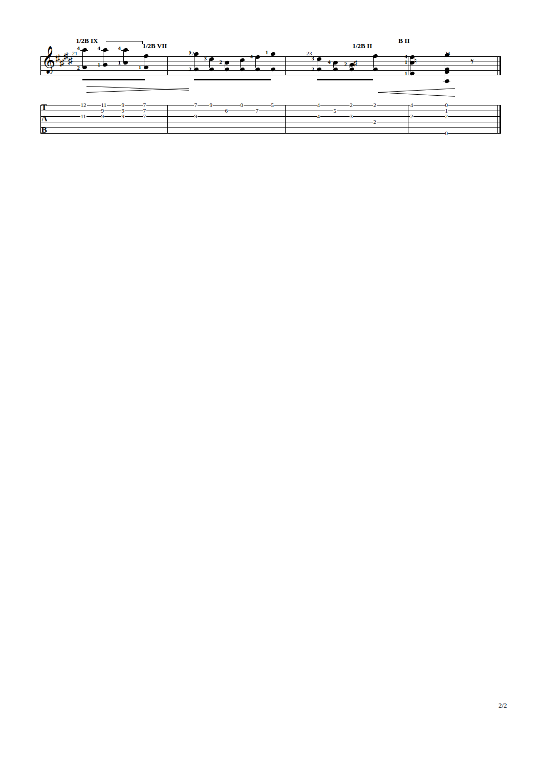𝄞
♯ ♯ ♯ ♯
1/2B IX
1/2B VII
1/2B II
B II
21
22
23
24
4
2
4
1
4
1
1
1
2
3
2
4
1
3
2
4
2
♯
4
1
♮
1
𝄾
T
A
B
12
11
11
9
9
9
9
9
7
7
7
7
9
9
6
0
7
5
4
4
5
2
3
2
2
4
2
0
1
2
0
2/2